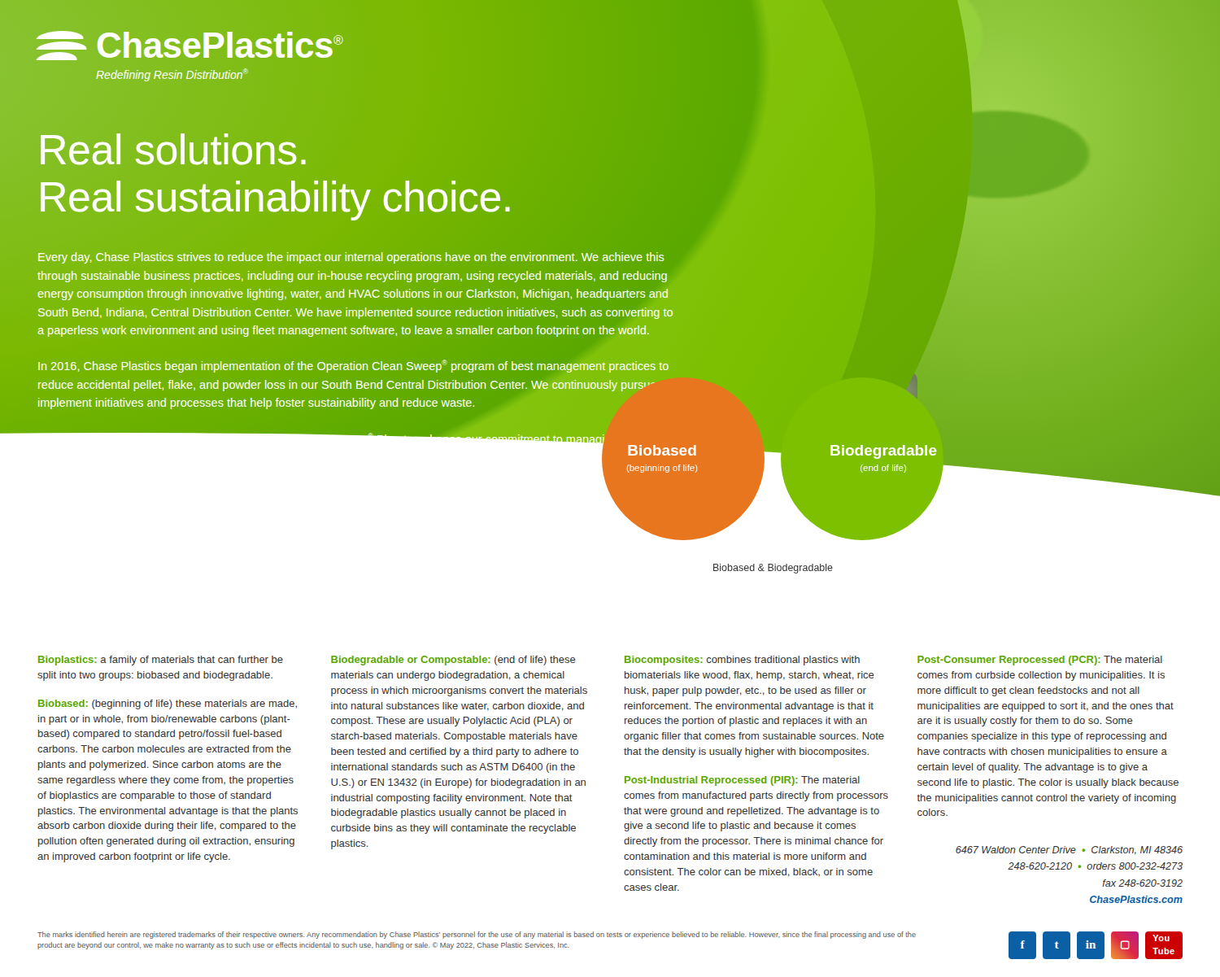ChasePlastics®
Redefining Resin Distribution®
Real solutions.
Real sustainability choice.
Every day, Chase Plastics strives to reduce the impact our internal operations have on the environment. We achieve this through sustainable business practices, including our in-house recycling program, using recycled materials, and reducing energy consumption through innovative lighting, water, and HVAC solutions in our Clarkston, Michigan, headquarters and South Bend, Indiana, Central Distribution Center. We have implemented source reduction initiatives, such as converting to a paperless work environment and using fleet management software, to leave a smaller carbon footprint on the world.
In 2016, Chase Plastics began implementation of the Operation Clean Sweep® program of best management practices to reduce accidental pellet, flake, and powder loss in our South Bend Central Distribution Center. We continuously pursue and implement initiatives and processes that help foster sustainability and reduce waste.
In 2021, Chase Plastics partnered with Operation Clean Sweep® Blue to enhance our commitment to managing, measuring, and reporting unrecovered plastic releases into the environment from our South Bend Central Distribution Center.
Biobased (beginning of life)
Biodegradable (end of life)
Biobased & Biodegradable
Bioplastics:
a family of materials that can further be split into two groups: biobased and biodegradable.
Biobased:
(beginning of life) these materials are made, in part or in whole, from bio/renewable carbons (plant-based) compared to standard petro/fossil fuel-based carbons. The carbon molecules are extracted from the plants and polymerized. Since carbon atoms are the same regardless where they come from, the properties of bioplastics are comparable to those of standard plastics. The environmental advantage is that the plants absorb carbon dioxide during their life, compared to the pollution often generated during oil extraction, ensuring an improved carbon footprint or life cycle.
Biodegradable or Compostable:
(end of life) these materials can undergo biodegradation, a chemical process in which microorganisms convert the materials into natural substances like water, carbon dioxide, and compost. These are usually Polylactic Acid (PLA) or starch-based materials. Compostable materials have been tested and certified by a third party to adhere to international standards such as ASTM D6400 (in the U.S.) or EN 13432 (in Europe) for biodegradation in an industrial composting facility environment. Note that biodegradable plastics usually cannot be placed in curbside bins as they will contaminate the recyclable plastics.
Biocomposites:
combines traditional plastics with biomaterials like wood, flax, hemp, starch, wheat, rice husk, paper pulp powder, etc., to be used as filler or reinforcement. The environmental advantage is that it reduces the portion of plastic and replaces it with an organic filler that comes from sustainable sources. Note that the density is usually higher with biocomposites.
Post-Industrial Reprocessed (PIR):
The material comes from manufactured parts directly from processors that were ground and repelletized. The advantage is to give a second life to plastic and because it comes directly from the processor. There is minimal chance for contamination and this material is more uniform and consistent. The color can be mixed, black, or in some cases clear.
Post-Consumer Reprocessed (PCR):
The material comes from curbside collection by municipalities. It is more difficult to get clean feedstocks and not all municipalities are equipped to sort it, and the ones that are it is usually costly for them to do so. Some companies specialize in this type of reprocessing and have contracts with chosen municipalities to ensure a certain level of quality. The advantage is to give a second life to plastic. The color is usually black because the municipalities cannot control the variety of incoming colors. 6467 Waldon Center Drive • Clarkston, MI 48346
248-620-2120 • orders 800-232-4273
fax 248-620-3192
ChasePlastics.com
The marks identified herein are registered trademarks of their respective owners. Any recommendation by Chase Plastics’ personnel for the use of any material is based on tests or experience believed to be reliable. However, since the final processing and use of the product are beyond our control, we make no warranty as to such use or effects incidental to such use, handling or sale. © May 2022, Chase Plastic Services, Inc.
f t in ▢ You
Tube